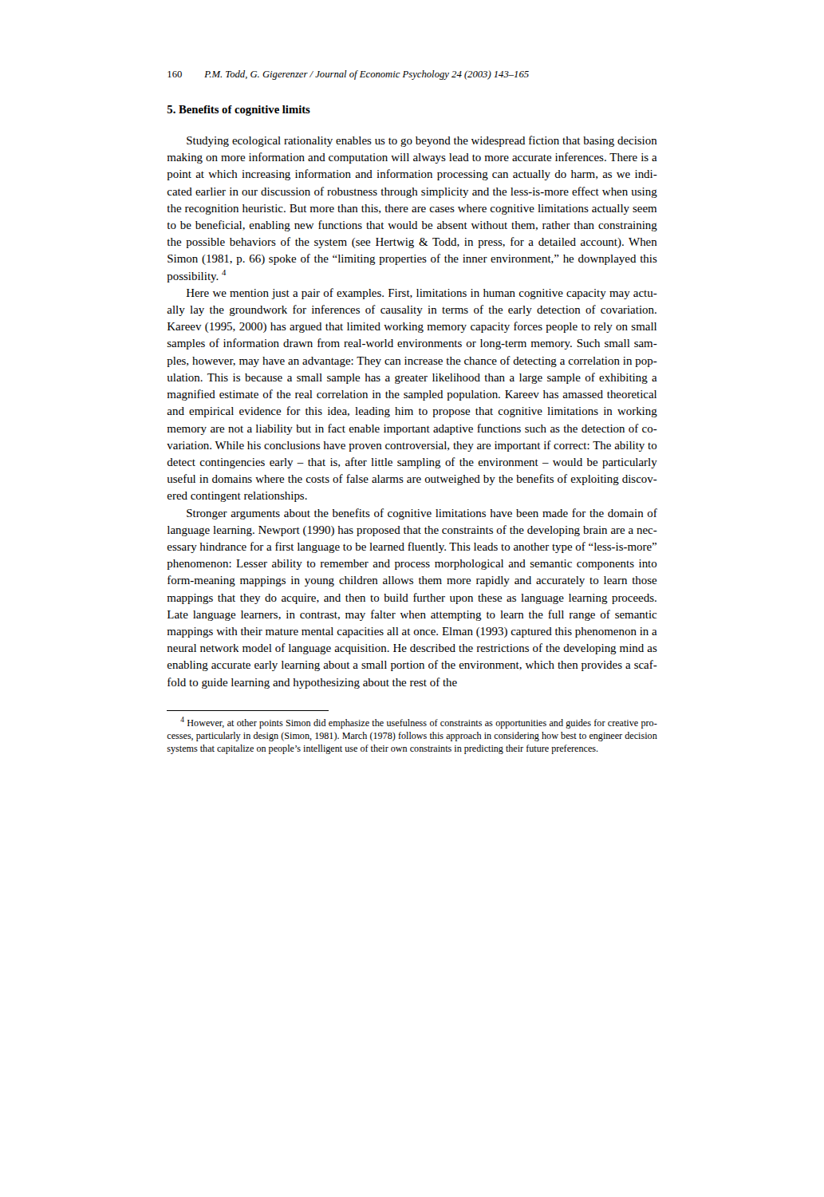160 P.M. Todd, G. Gigerenzer / Journal of Economic Psychology 24 (2003) 143–165
5. Benefits of cognitive limits
Studying ecological rationality enables us to go beyond the widespread fiction that basing decision making on more information and computation will always lead to more accurate inferences. There is a point at which increasing information and information processing can actually do harm, as we indicated earlier in our discussion of robustness through simplicity and the less-is-more effect when using the recognition heuristic. But more than this, there are cases where cognitive limitations actually seem to be beneficial, enabling new functions that would be absent without them, rather than constraining the possible behaviors of the system (see Hertwig & Todd, in press, for a detailed account). When Simon (1981, p. 66) spoke of the “limiting properties of the inner environment,” he downplayed this possibility. 4
Here we mention just a pair of examples. First, limitations in human cognitive capacity may actually lay the groundwork for inferences of causality in terms of the early detection of covariation. Kareev (1995, 2000) has argued that limited working memory capacity forces people to rely on small samples of information drawn from real-world environments or long-term memory. Such small samples, however, may have an advantage: They can increase the chance of detecting a correlation in population. This is because a small sample has a greater likelihood than a large sample of exhibiting a magnified estimate of the real correlation in the sampled population. Kareev has amassed theoretical and empirical evidence for this idea, leading him to propose that cognitive limitations in working memory are not a liability but in fact enable important adaptive functions such as the detection of covariation. While his conclusions have proven controversial, they are important if correct: The ability to detect contingencies early – that is, after little sampling of the environment – would be particularly useful in domains where the costs of false alarms are outweighed by the benefits of exploiting discovered contingent relationships.
Stronger arguments about the benefits of cognitive limitations have been made for the domain of language learning. Newport (1990) has proposed that the constraints of the developing brain are a necessary hindrance for a first language to be learned fluently. This leads to another type of “less-is-more” phenomenon: Lesser ability to remember and process morphological and semantic components into form-meaning mappings in young children allows them more rapidly and accurately to learn those mappings that they do acquire, and then to build further upon these as language learning proceeds. Late language learners, in contrast, may falter when attempting to learn the full range of semantic mappings with their mature mental capacities all at once. Elman (1993) captured this phenomenon in a neural network model of language acquisition. He described the restrictions of the developing mind as enabling accurate early learning about a small portion of the environment, which then provides a scaffold to guide learning and hypothesizing about the rest of the
4 However, at other points Simon did emphasize the usefulness of constraints as opportunities and guides for creative processes, particularly in design (Simon, 1981). March (1978) follows this approach in considering how best to engineer decision systems that capitalize on people’s intelligent use of their own constraints in predicting their future preferences.